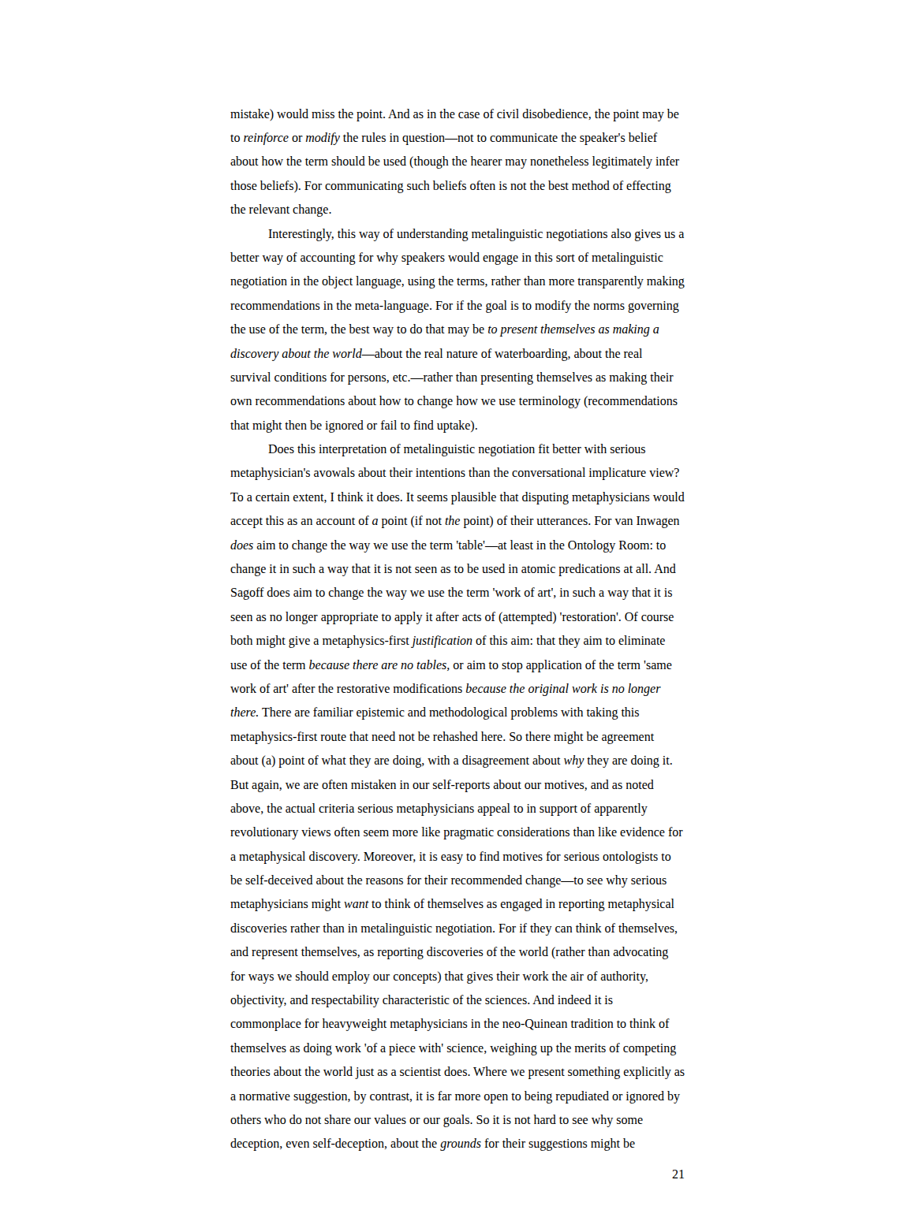mistake) would miss the point. And as in the case of civil disobedience, the point may be to reinforce or modify the rules in question—not to communicate the speaker's belief about how the term should be used (though the hearer may nonetheless legitimately infer those beliefs). For communicating such beliefs often is not the best method of effecting the relevant change.
Interestingly, this way of understanding metalinguistic negotiations also gives us a better way of accounting for why speakers would engage in this sort of metalinguistic negotiation in the object language, using the terms, rather than more transparently making recommendations in the meta-language. For if the goal is to modify the norms governing the use of the term, the best way to do that may be to present themselves as making a discovery about the world—about the real nature of waterboarding, about the real survival conditions for persons, etc.—rather than presenting themselves as making their own recommendations about how to change how we use terminology (recommendations that might then be ignored or fail to find uptake).
Does this interpretation of metalinguistic negotiation fit better with serious metaphysician's avowals about their intentions than the conversational implicature view? To a certain extent, I think it does. It seems plausible that disputing metaphysicians would accept this as an account of a point (if not the point) of their utterances. For van Inwagen does aim to change the way we use the term 'table'—at least in the Ontology Room: to change it in such a way that it is not seen as to be used in atomic predications at all. And Sagoff does aim to change the way we use the term 'work of art', in such a way that it is seen as no longer appropriate to apply it after acts of (attempted) 'restoration'. Of course both might give a metaphysics-first justification of this aim: that they aim to eliminate use of the term because there are no tables, or aim to stop application of the term 'same work of art' after the restorative modifications because the original work is no longer there. There are familiar epistemic and methodological problems with taking this metaphysics-first route that need not be rehashed here. So there might be agreement about (a) point of what they are doing, with a disagreement about why they are doing it. But again, we are often mistaken in our self-reports about our motives, and as noted above, the actual criteria serious metaphysicians appeal to in support of apparently revolutionary views often seem more like pragmatic considerations than like evidence for a metaphysical discovery. Moreover, it is easy to find motives for serious ontologists to be self-deceived about the reasons for their recommended change—to see why serious metaphysicians might want to think of themselves as engaged in reporting metaphysical discoveries rather than in metalinguistic negotiation. For if they can think of themselves, and represent themselves, as reporting discoveries of the world (rather than advocating for ways we should employ our concepts) that gives their work the air of authority, objectivity, and respectability characteristic of the sciences. And indeed it is commonplace for heavyweight metaphysicians in the neo-Quinean tradition to think of themselves as doing work 'of a piece with' science, weighing up the merits of competing theories about the world just as a scientist does. Where we present something explicitly as a normative suggestion, by contrast, it is far more open to being repudiated or ignored by others who do not share our values or our goals. So it is not hard to see why some deception, even self-deception, about the grounds for their suggestions might be
21